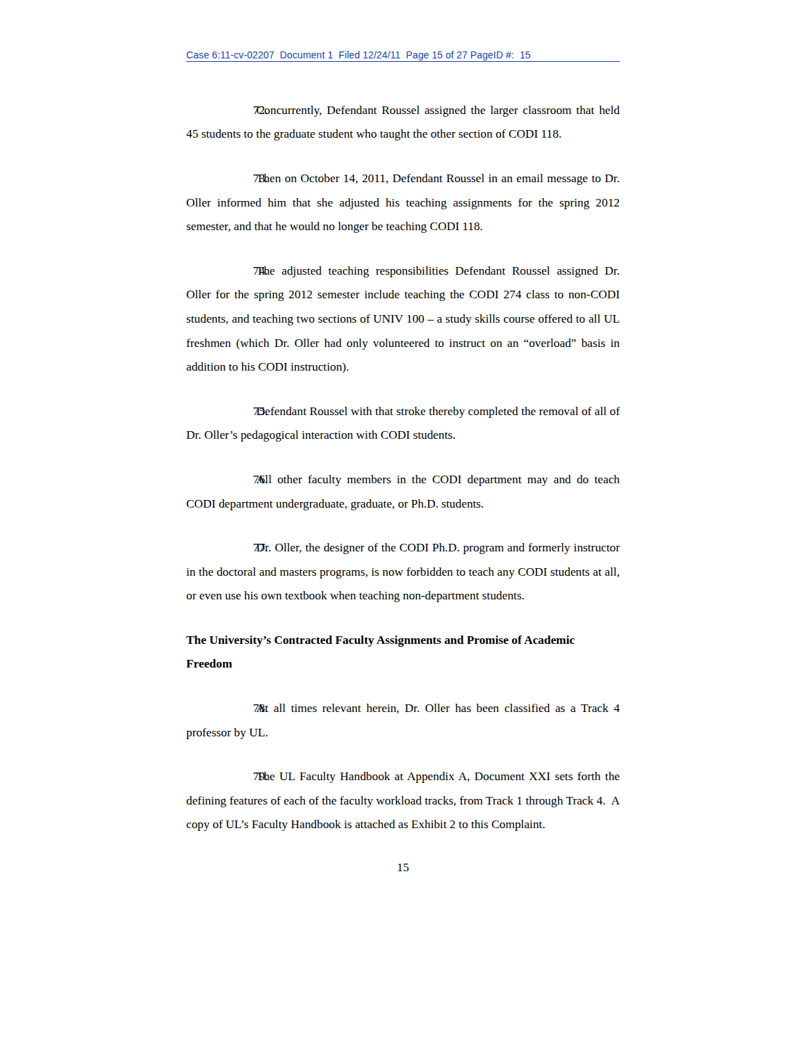Case 6:11-cv-02207 Document 1 Filed 12/24/11 Page 15 of 27 PageID #: 15
72. Concurrently, Defendant Roussel assigned the larger classroom that held 45 students to the graduate student who taught the other section of CODI 118.
73. Then on October 14, 2011, Defendant Roussel in an email message to Dr. Oller informed him that she adjusted his teaching assignments for the spring 2012 semester, and that he would no longer be teaching CODI 118.
74. The adjusted teaching responsibilities Defendant Roussel assigned Dr. Oller for the spring 2012 semester include teaching the CODI 274 class to non-CODI students, and teaching two sections of UNIV 100 – a study skills course offered to all UL freshmen (which Dr. Oller had only volunteered to instruct on an “overload” basis in addition to his CODI instruction).
75. Defendant Roussel with that stroke thereby completed the removal of all of Dr. Oller’s pedagogical interaction with CODI students.
76. All other faculty members in the CODI department may and do teach CODI department undergraduate, graduate, or Ph.D. students.
77. Dr. Oller, the designer of the CODI Ph.D. program and formerly instructor in the doctoral and masters programs, is now forbidden to teach any CODI students at all, or even use his own textbook when teaching non-department students.
The University’s Contracted Faculty Assignments and Promise of Academic Freedom
78. At all times relevant herein, Dr. Oller has been classified as a Track 4 professor by UL.
79. The UL Faculty Handbook at Appendix A, Document XXI sets forth the defining features of each of the faculty workload tracks, from Track 1 through Track 4. A copy of UL’s Faculty Handbook is attached as Exhibit 2 to this Complaint.
15